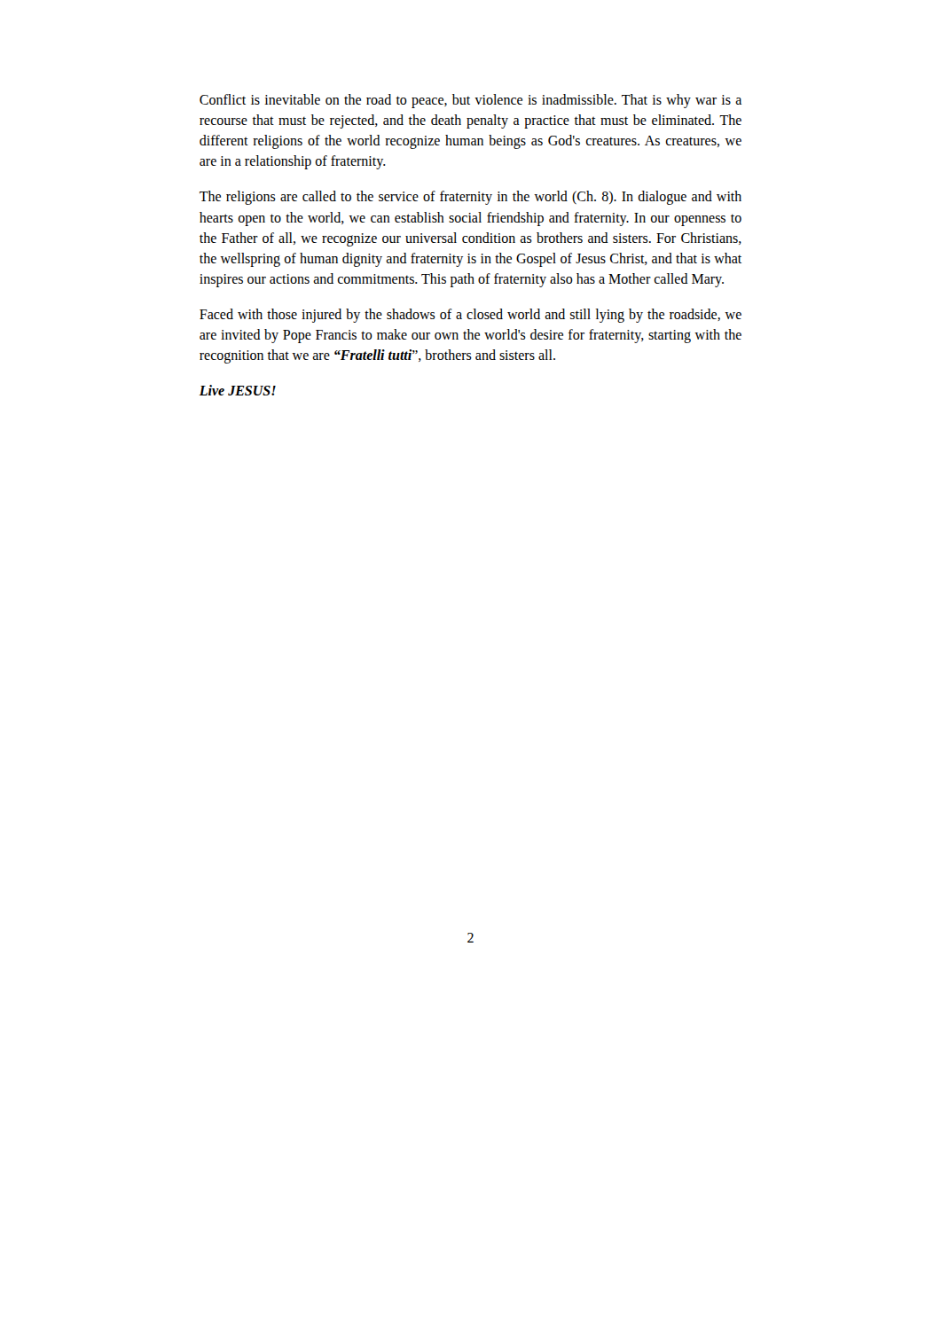Conflict is inevitable on the road to peace, but violence is inadmissible. That is why war is a recourse that must be rejected, and the death penalty a practice that must be eliminated. The different religions of the world recognize human beings as God's creatures. As creatures, we are in a relationship of fraternity.
The religions are called to the service of fraternity in the world (Ch. 8). In dialogue and with hearts open to the world, we can establish social friendship and fraternity. In our openness to the Father of all, we recognize our universal condition as brothers and sisters. For Christians, the wellspring of human dignity and fraternity is in the Gospel of Jesus Christ, and that is what inspires our actions and commitments. This path of fraternity also has a Mother called Mary.
Faced with those injured by the shadows of a closed world and still lying by the roadside, we are invited by Pope Francis to make our own the world's desire for fraternity, starting with the recognition that we are “Fratelli tutti”, brothers and sisters all.
Live JESUS!
2